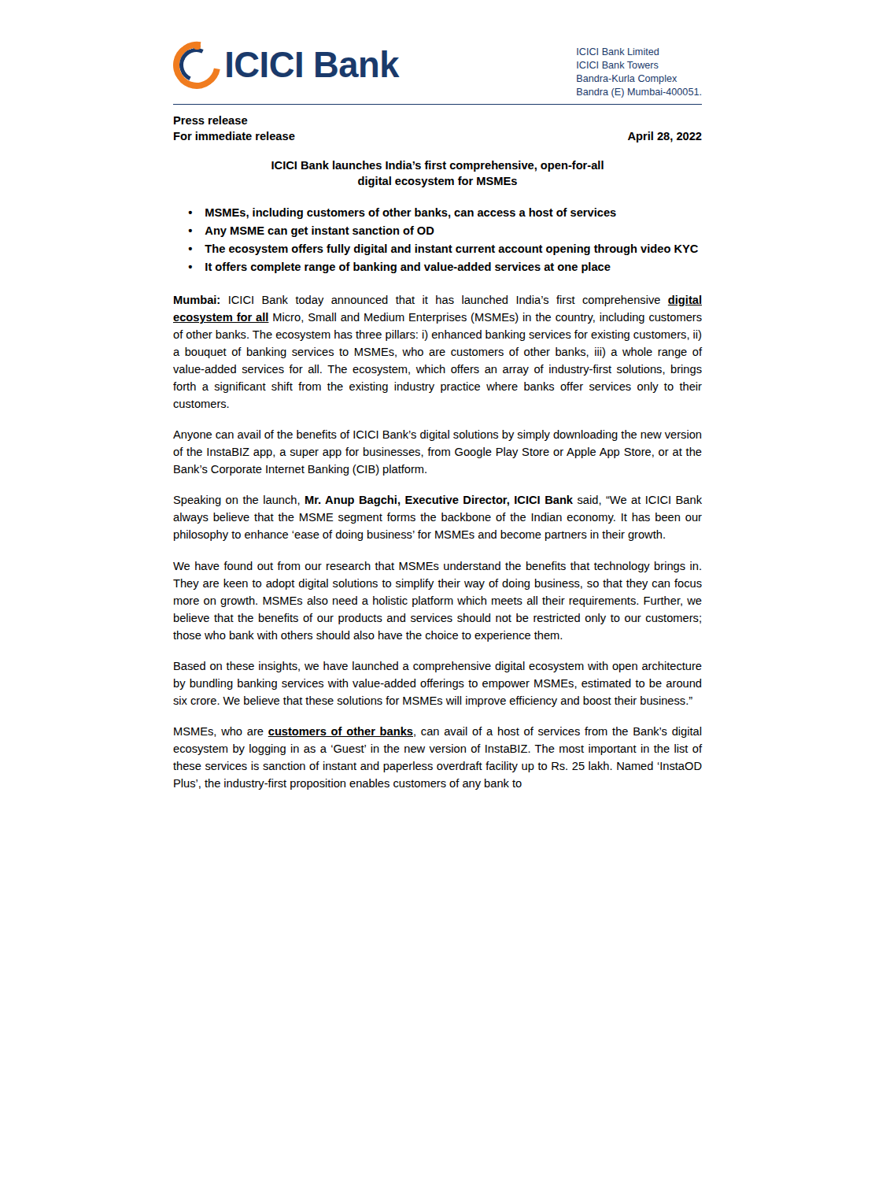ICICI Bank
ICICI Bank Limited
ICICI Bank Towers
Bandra-Kurla Complex
Bandra (E) Mumbai-400051.
Press release
For immediate release April 28, 2022
ICICI Bank launches India’s first comprehensive, open-for-all
digital ecosystem for MSMEs
MSMEs, including customers of other banks, can access a host of services
Any MSME can get instant sanction of OD
The ecosystem offers fully digital and instant current account opening through video KYC
It offers complete range of banking and value-added services at one place
Mumbai: ICICI Bank today announced that it has launched India’s first comprehensive digital ecosystem for all Micro, Small and Medium Enterprises (MSMEs) in the country, including customers of other banks. The ecosystem has three pillars: i) enhanced banking services for existing customers, ii) a bouquet of banking services to MSMEs, who are customers of other banks, iii) a whole range of value-added services for all. The ecosystem, which offers an array of industry-first solutions, brings forth a significant shift from the existing industry practice where banks offer services only to their customers.
Anyone can avail of the benefits of ICICI Bank’s digital solutions by simply downloading the new version of the InstaBIZ app, a super app for businesses, from Google Play Store or Apple App Store, or at the Bank’s Corporate Internet Banking (CIB) platform.
Speaking on the launch, Mr. Anup Bagchi, Executive Director, ICICI Bank said, “We at ICICI Bank always believe that the MSME segment forms the backbone of the Indian economy. It has been our philosophy to enhance ‘ease of doing business’ for MSMEs and become partners in their growth.
We have found out from our research that MSMEs understand the benefits that technology brings in. They are keen to adopt digital solutions to simplify their way of doing business, so that they can focus more on growth. MSMEs also need a holistic platform which meets all their requirements. Further, we believe that the benefits of our products and services should not be restricted only to our customers; those who bank with others should also have the choice to experience them.
Based on these insights, we have launched a comprehensive digital ecosystem with open architecture by bundling banking services with value-added offerings to empower MSMEs, estimated to be around six crore. We believe that these solutions for MSMEs will improve efficiency and boost their business.”
MSMEs, who are customers of other banks, can avail of a host of services from the Bank’s digital ecosystem by logging in as a ‘Guest’ in the new version of InstaBIZ. The most important in the list of these services is sanction of instant and paperless overdraft facility up to Rs. 25 lakh. Named ‘InstaOD Plus’, the industry-first proposition enables customers of any bank to